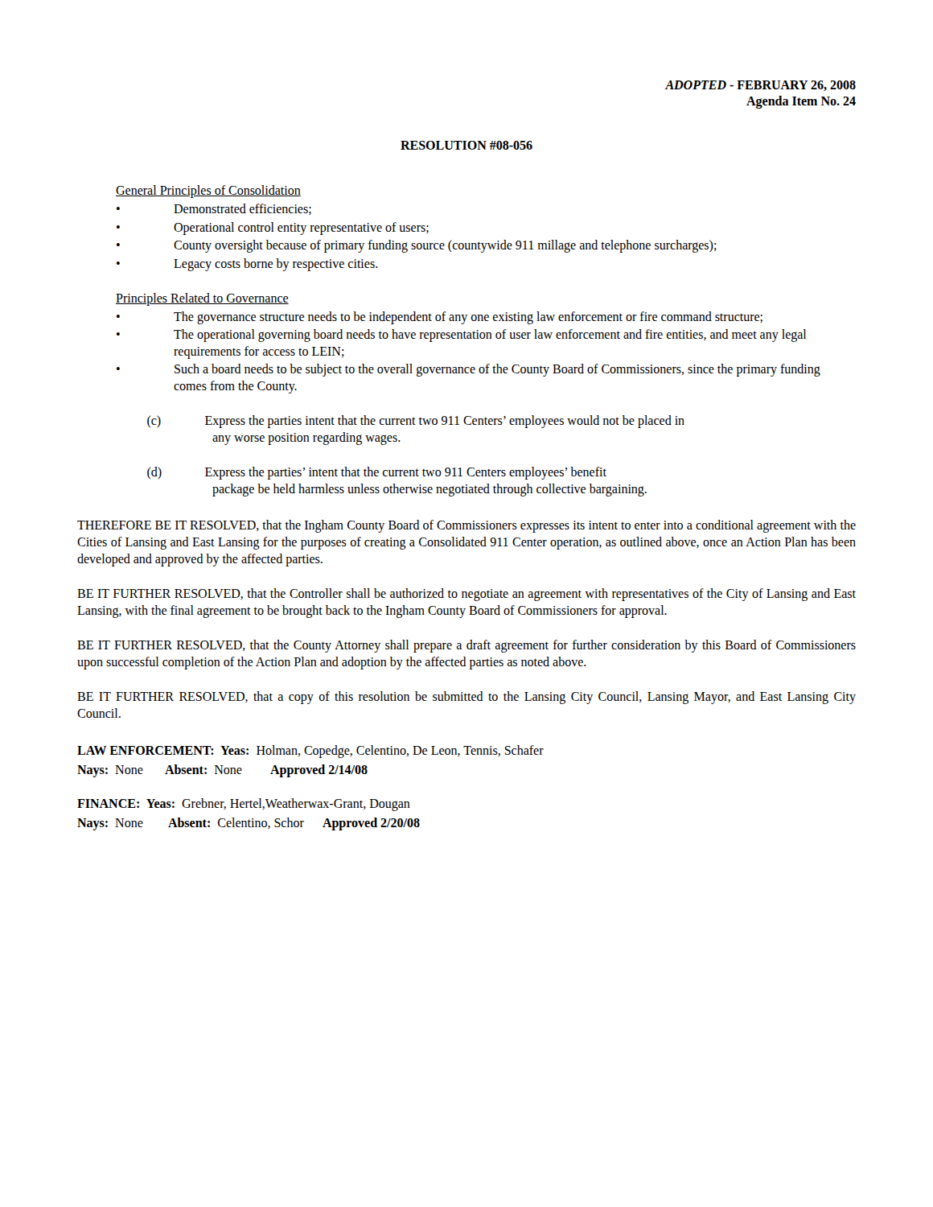ADOPTED - FEBRUARY 26, 2008
Agenda Item No. 24
RESOLUTION #08-056
General Principles of Consolidation
Demonstrated efficiencies;
Operational control entity representative of users;
County oversight because of primary funding source (countywide 911 millage and telephone surcharges);
Legacy costs borne by respective cities.
Principles Related to Governance
The governance structure needs to be independent of any one existing law enforcement or fire command structure;
The operational governing board needs to have representation of user law enforcement and fire entities, and meet any legal requirements for access to LEIN;
Such a board needs to be subject to the overall governance of the County Board of Commissioners, since the primary funding comes from the County.
(c) Express the parties intent that the current two 911 Centers’ employees would not be placed in any worse position regarding wages.
(d) Express the parties’ intent that the current two 911 Centers employees’ benefit package be held harmless unless otherwise negotiated through collective bargaining.
THEREFORE BE IT RESOLVED, that the Ingham County Board of Commissioners expresses its intent to enter into a conditional agreement with the Cities of Lansing and East Lansing for the purposes of creating a Consolidated 911 Center operation, as outlined above, once an Action Plan has been developed and approved by the affected parties.
BE IT FURTHER RESOLVED, that the Controller shall be authorized to negotiate an agreement with representatives of the City of Lansing and East Lansing, with the final agreement to be brought back to the Ingham County Board of Commissioners for approval.
BE IT FURTHER RESOLVED, that the County Attorney shall prepare a draft agreement for further consideration by this Board of Commissioners upon successful completion of the Action Plan and adoption by the affected parties as noted above.
BE IT FURTHER RESOLVED, that a copy of this resolution be submitted to the Lansing City Council, Lansing Mayor, and East Lansing City Council.
LAW ENFORCEMENT: Yeas: Holman, Copedge, Celentino, De Leon, Tennis, Schafer
Nays: None Absent: None Approved 2/14/08
FINANCE: Yeas: Grebner, Hertel,Weatherwax-Grant, Dougan
Nays: None Absent: Celentino, Schor Approved 2/20/08